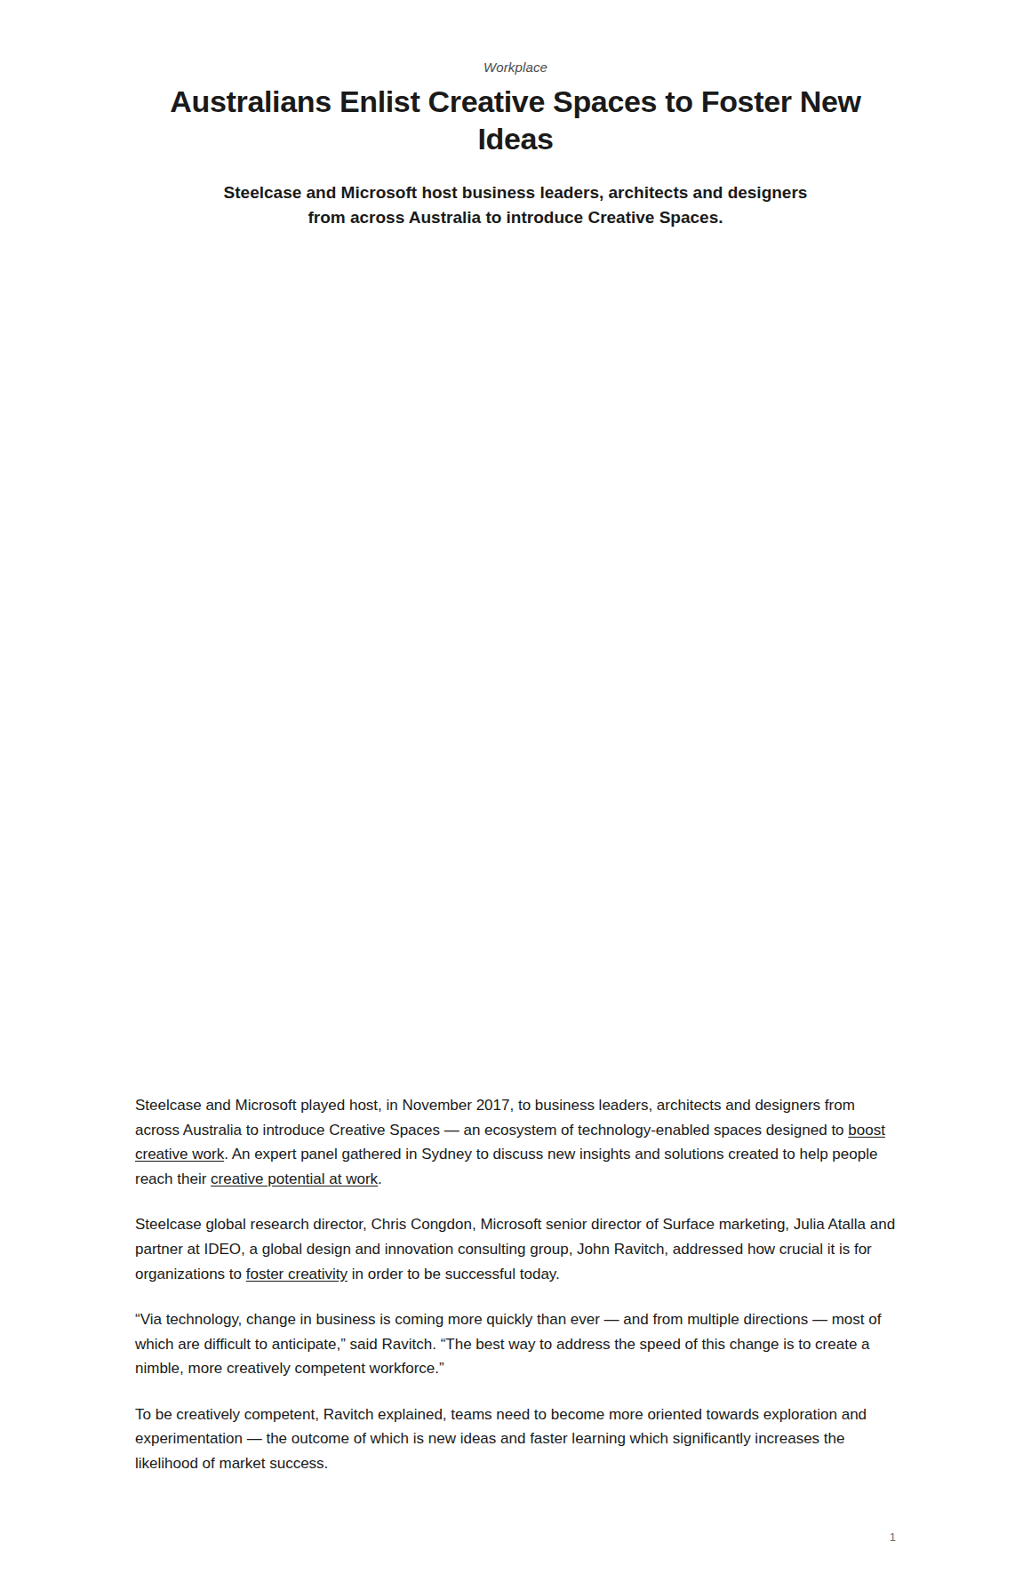Workplace
Australians Enlist Creative Spaces to Foster New Ideas
Steelcase and Microsoft host business leaders, architects and designers from across Australia to introduce Creative Spaces.
Steelcase and Microsoft played host, in November 2017, to business leaders, architects and designers from across Australia to introduce Creative Spaces — an ecosystem of technology-enabled spaces designed to boost creative work. An expert panel gathered in Sydney to discuss new insights and solutions created to help people reach their creative potential at work.
Steelcase global research director, Chris Congdon, Microsoft senior director of Surface marketing, Julia Atalla and partner at IDEO, a global design and innovation consulting group, John Ravitch, addressed how crucial it is for organizations to foster creativity in order to be successful today.
“Via technology, change in business is coming more quickly than ever — and from multiple directions — most of which are difficult to anticipate,” said Ravitch. “The best way to address the speed of this change is to create a nimble, more creatively competent workforce.”
To be creatively competent, Ravitch explained, teams need to become more oriented towards exploration and experimentation — the outcome of which is new ideas and faster learning which significantly increases the likelihood of market success.
1